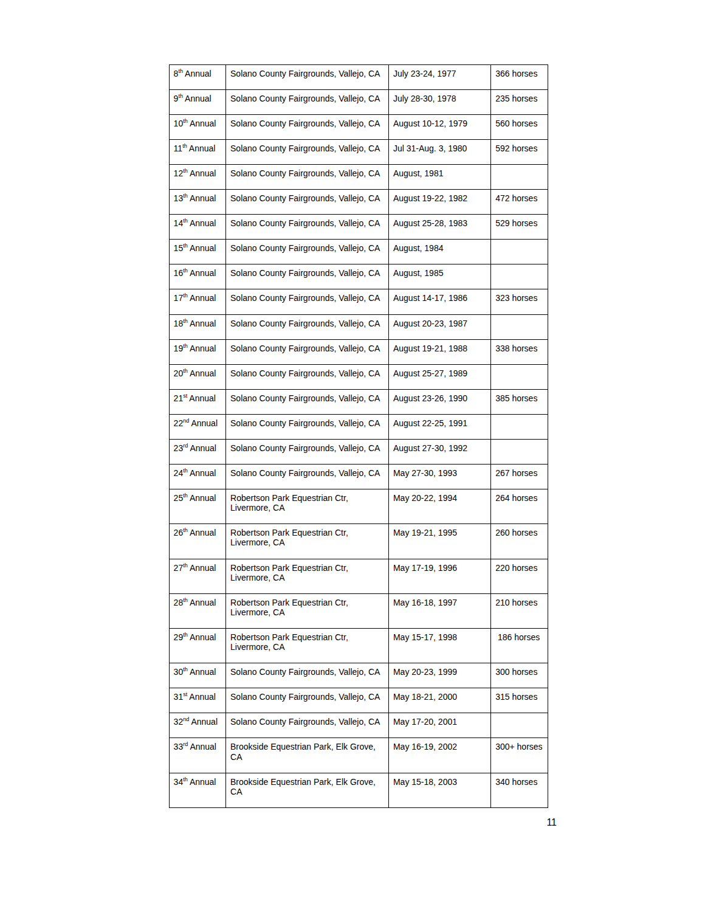| 8 th Annual | Solano County Fairgrounds, Vallejo, CA | July 23-24, 1977 | 366 horses |
| 9 th Annual | Solano County Fairgrounds, Vallejo, CA | July 28-30, 1978 | 235 horses |
| 10 th Annual | Solano County Fairgrounds, Vallejo, CA | August 10-12, 1979 | 560 horses |
| 11 th Annual | Solano County Fairgrounds, Vallejo, CA | Jul 31-Aug. 3, 1980 | 592 horses |
| 12 th Annual | Solano County Fairgrounds, Vallejo, CA | August, 1981 | |
| 13 th Annual | Solano County Fairgrounds, Vallejo, CA | August 19-22, 1982 | 472 horses |
| 14 th Annual | Solano County Fairgrounds, Vallejo, CA | August 25-28, 1983 | 529 horses |
| 15 th Annual | Solano County Fairgrounds, Vallejo, CA | August, 1984 | |
| 16 th Annual | Solano County Fairgrounds, Vallejo, CA | August, 1985 | |
| 17 th Annual | Solano County Fairgrounds, Vallejo, CA | August 14-17, 1986 | 323 horses |
| 18 th Annual | Solano County Fairgrounds, Vallejo, CA | August 20-23, 1987 | |
| 19 th Annual | Solano County Fairgrounds, Vallejo, CA | August 19-21, 1988 | 338 horses |
| 20 th Annual | Solano County Fairgrounds, Vallejo, CA | August 25-27, 1989 | |
| 21 st Annual | Solano County Fairgrounds, Vallejo, CA | August 23-26, 1990 | 385 horses |
| 22 nd Annual | Solano County Fairgrounds, Vallejo, CA | August 22-25, 1991 | |
| 23 rd Annual | Solano County Fairgrounds, Vallejo, CA | August 27-30, 1992 | |
| 24 th Annual | Solano County Fairgrounds, Vallejo, CA | May 27-30, 1993 | 267 horses |
| 25 th Annual | Robertson Park Equestrian Ctr, Livermore, CA | May 20-22, 1994 | 264 horses |
| 26 th Annual | Robertson Park Equestrian Ctr, Livermore, CA | May 19-21, 1995 | 260 horses |
| 27 th Annual | Robertson Park Equestrian Ctr, Livermore, CA | May 17-19, 1996 | 220 horses |
| 28 th Annual | Robertson Park Equestrian Ctr, Livermore, CA | May 16-18, 1997 | 210 horses |
| 29 th Annual | Robertson Park Equestrian Ctr, Livermore, CA | May 15-17, 1998 | 186 horses |
| 30 th Annual | Solano County Fairgrounds, Vallejo, CA | May 20-23, 1999 | 300 horses |
| 31 st Annual | Solano County Fairgrounds, Vallejo, CA | May 18-21, 2000 | 315 horses |
| 32 nd Annual | Solano County Fairgrounds, Vallejo, CA | May 17-20, 2001 | |
| 33 rd Annual | Brookside Equestrian Park, Elk Grove, CA | May 16-19, 2002 | 300+ horses |
| 34 th Annual | Brookside Equestrian Park, Elk Grove, CA | May 15-18, 2003 | 340 horses |
11